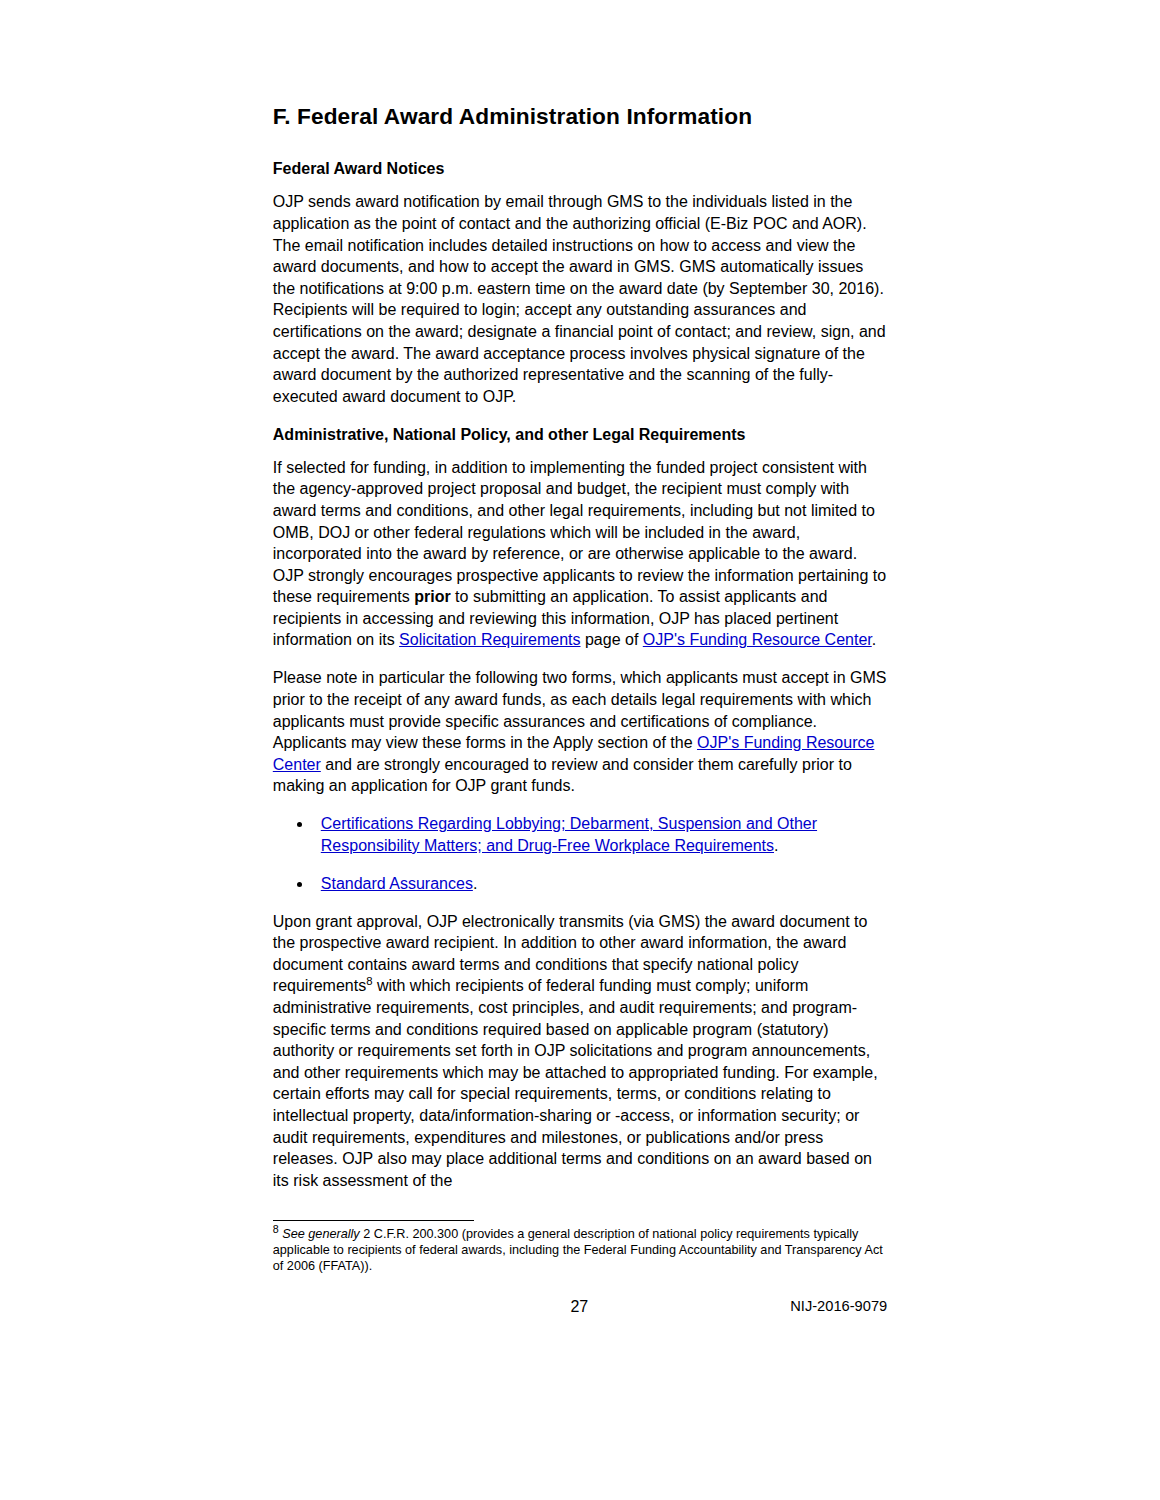F. Federal Award Administration Information
Federal Award Notices
OJP sends award notification by email through GMS to the individuals listed in the application as the point of contact and the authorizing official (E-Biz POC and AOR). The email notification includes detailed instructions on how to access and view the award documents, and how to accept the award in GMS. GMS automatically issues the notifications at 9:00 p.m. eastern time on the award date (by September 30, 2016). Recipients will be required to login; accept any outstanding assurances and certifications on the award; designate a financial point of contact; and review, sign, and accept the award. The award acceptance process involves physical signature of the award document by the authorized representative and the scanning of the fully-executed award document to OJP.
Administrative, National Policy, and other Legal Requirements
If selected for funding, in addition to implementing the funded project consistent with the agency-approved project proposal and budget, the recipient must comply with award terms and conditions, and other legal requirements, including but not limited to OMB, DOJ or other federal regulations which will be included in the award, incorporated into the award by reference, or are otherwise applicable to the award. OJP strongly encourages prospective applicants to review the information pertaining to these requirements prior to submitting an application. To assist applicants and recipients in accessing and reviewing this information, OJP has placed pertinent information on its Solicitation Requirements page of OJP's Funding Resource Center.
Please note in particular the following two forms, which applicants must accept in GMS prior to the receipt of any award funds, as each details legal requirements with which applicants must provide specific assurances and certifications of compliance. Applicants may view these forms in the Apply section of the OJP's Funding Resource Center and are strongly encouraged to review and consider them carefully prior to making an application for OJP grant funds.
Certifications Regarding Lobbying; Debarment, Suspension and Other Responsibility Matters; and Drug-Free Workplace Requirements.
Standard Assurances.
Upon grant approval, OJP electronically transmits (via GMS) the award document to the prospective award recipient. In addition to other award information, the award document contains award terms and conditions that specify national policy requirements8 with which recipients of federal funding must comply; uniform administrative requirements, cost principles, and audit requirements; and program-specific terms and conditions required based on applicable program (statutory) authority or requirements set forth in OJP solicitations and program announcements, and other requirements which may be attached to appropriated funding. For example, certain efforts may call for special requirements, terms, or conditions relating to intellectual property, data/information-sharing or -access, or information security; or audit requirements, expenditures and milestones, or publications and/or press releases. OJP also may place additional terms and conditions on an award based on its risk assessment of the
8 See generally 2 C.F.R. 200.300 (provides a general description of national policy requirements typically applicable to recipients of federal awards, including the Federal Funding Accountability and Transparency Act of 2006 (FFATA)).
27 NIJ-2016-9079